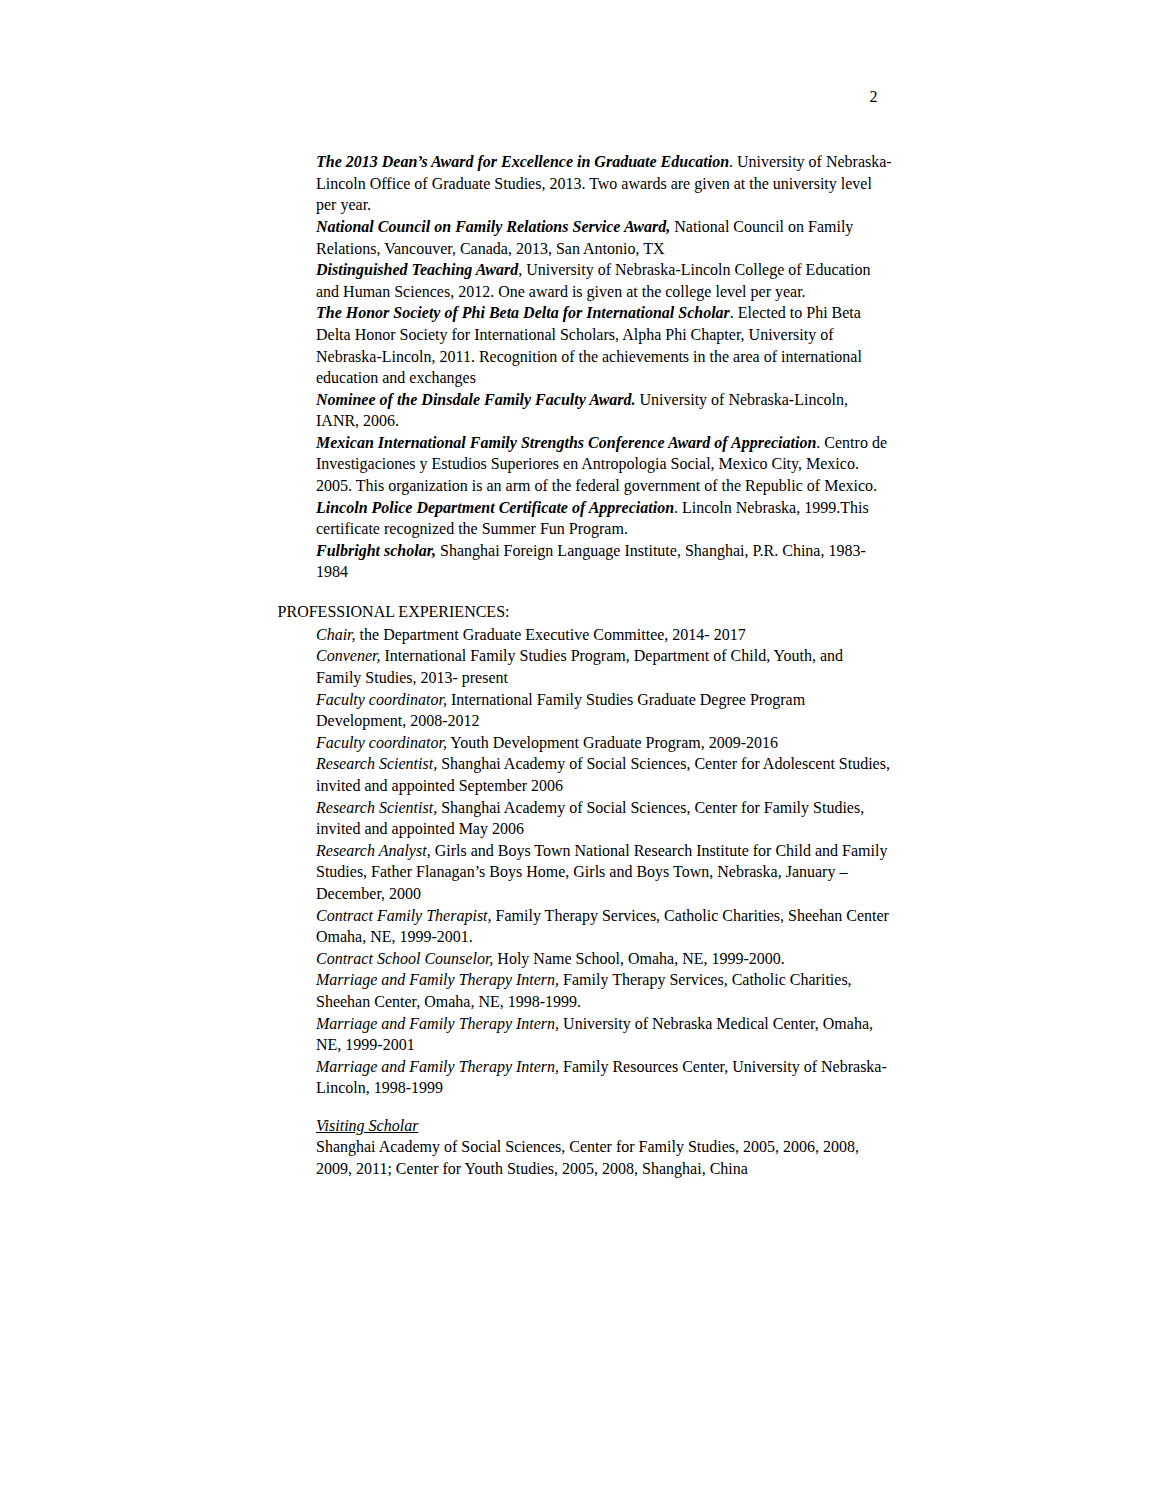2
The 2013 Dean’s Award for Excellence in Graduate Education. University of Nebraska-Lincoln Office of Graduate Studies, 2013. Two awards are given at the university level per year.
National Council on Family Relations Service Award, National Council on Family Relations, Vancouver, Canada, 2013, San Antonio, TX
Distinguished Teaching Award, University of Nebraska-Lincoln College of Education and Human Sciences, 2012. One award is given at the college level per year.
The Honor Society of Phi Beta Delta for International Scholar. Elected to Phi Beta Delta Honor Society for International Scholars, Alpha Phi Chapter, University of Nebraska-Lincoln, 2011. Recognition of the achievements in the area of international education and exchanges
Nominee of the Dinsdale Family Faculty Award. University of Nebraska-Lincoln, IANR, 2006.
Mexican International Family Strengths Conference Award of Appreciation. Centro de Investigaciones y Estudios Superiores en Antropologia Social, Mexico City, Mexico. 2005. This organization is an arm of the federal government of the Republic of Mexico.
Lincoln Police Department Certificate of Appreciation. Lincoln Nebraska, 1999.This certificate recognized the Summer Fun Program.
Fulbright scholar, Shanghai Foreign Language Institute, Shanghai, P.R. China, 1983-1984
PROFESSIONAL EXPERIENCES:
Chair, the Department Graduate Executive Committee, 2014- 2017
Convener, International Family Studies Program, Department of Child, Youth, and Family Studies, 2013- present
Faculty coordinator, International Family Studies Graduate Degree Program Development, 2008-2012
Faculty coordinator, Youth Development Graduate Program, 2009-2016
Research Scientist, Shanghai Academy of Social Sciences, Center for Adolescent Studies, invited and appointed September 2006
Research Scientist, Shanghai Academy of Social Sciences, Center for Family Studies, invited and appointed May 2006
Research Analyst, Girls and Boys Town National Research Institute for Child and Family Studies, Father Flanagan’s Boys Home, Girls and Boys Town, Nebraska, January – December, 2000
Contract Family Therapist, Family Therapy Services, Catholic Charities, Sheehan Center Omaha, NE, 1999-2001.
Contract School Counselor, Holy Name School, Omaha, NE, 1999-2000.
Marriage and Family Therapy Intern, Family Therapy Services, Catholic Charities, Sheehan Center, Omaha, NE, 1998-1999.
Marriage and Family Therapy Intern, University of Nebraska Medical Center, Omaha, NE, 1999-2001
Marriage and Family Therapy Intern, Family Resources Center, University of Nebraska-Lincoln, 1998-1999
Visiting Scholar
Shanghai Academy of Social Sciences, Center for Family Studies, 2005, 2006, 2008, 2009, 2011; Center for Youth Studies, 2005, 2008, Shanghai, China